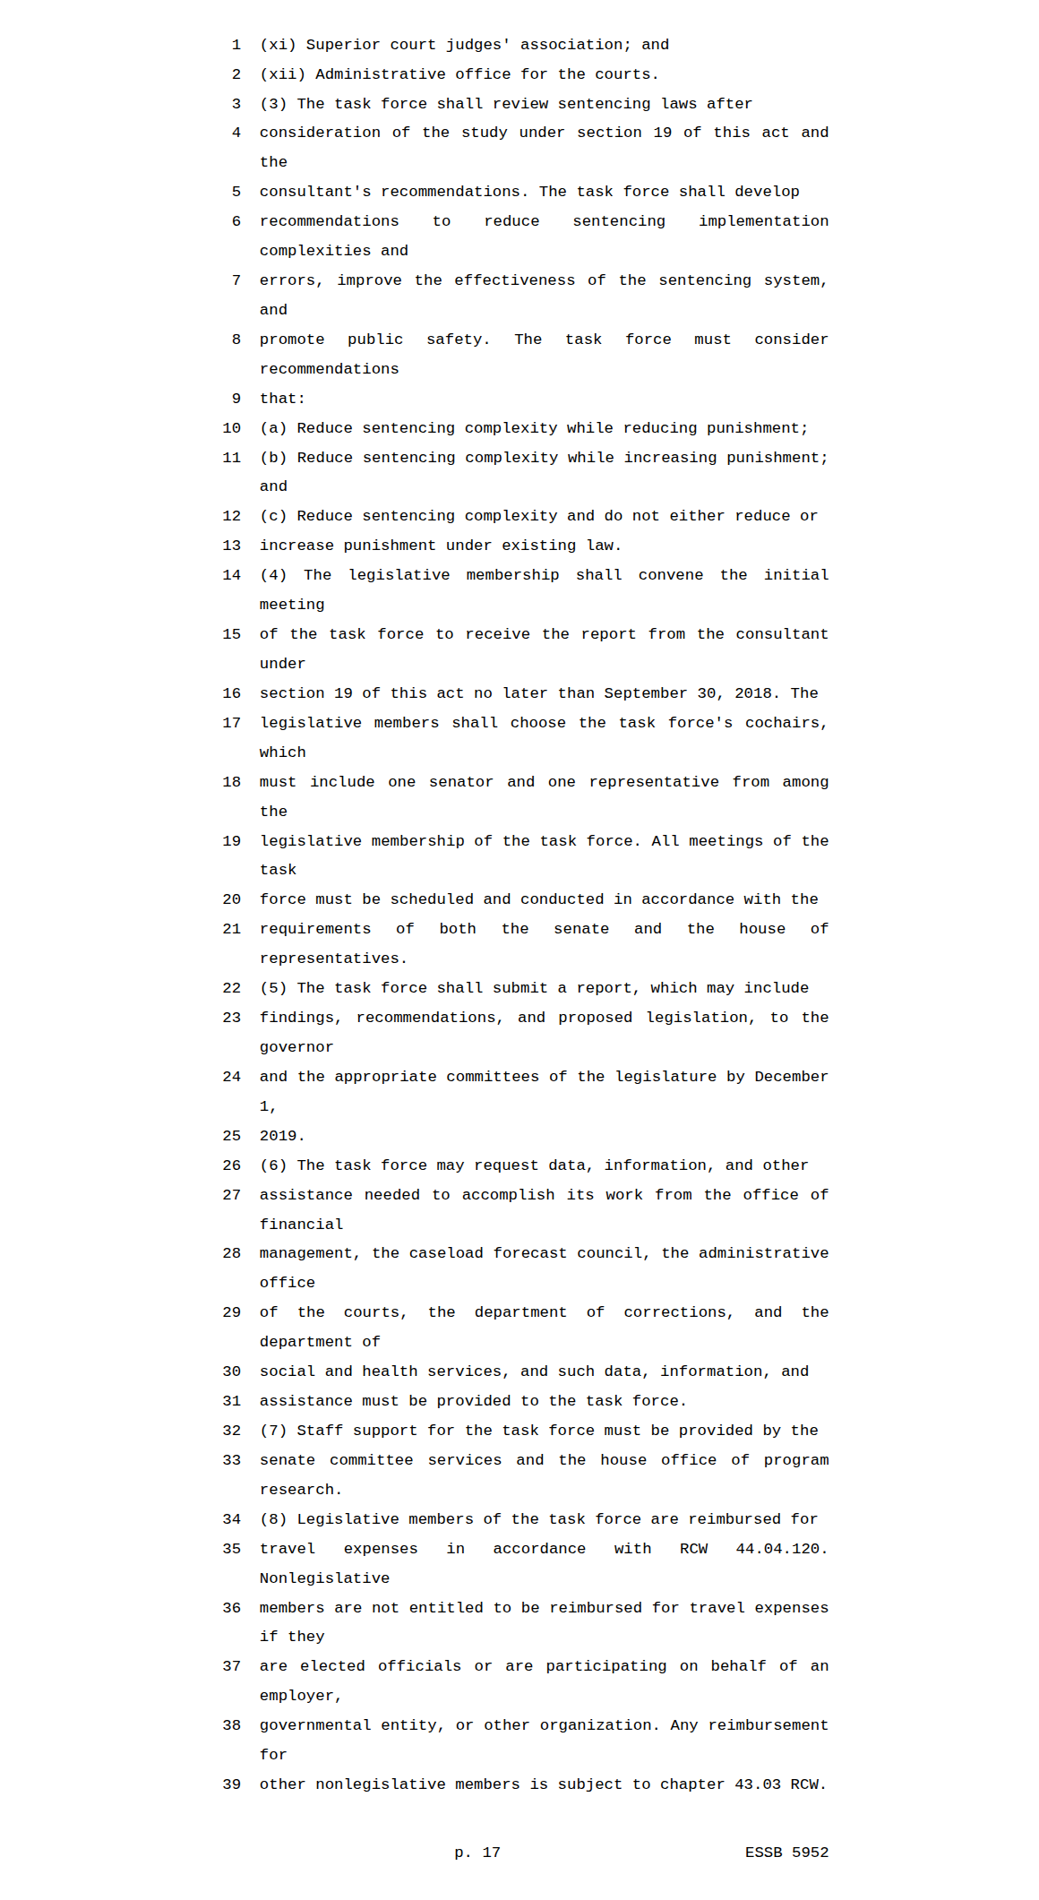(xi) Superior court judges' association; and
(xii) Administrative office for the courts.
(3) The task force shall review sentencing laws after
consideration of the study under section 19 of this act and the
consultant's recommendations. The task force shall develop
recommendations to reduce sentencing implementation complexities and
errors, improve the effectiveness of the sentencing system, and
promote public safety. The task force must consider recommendations
that:
(a) Reduce sentencing complexity while reducing punishment;
(b) Reduce sentencing complexity while increasing punishment; and
(c) Reduce sentencing complexity and do not either reduce or
increase punishment under existing law.
(4) The legislative membership shall convene the initial meeting
of the task force to receive the report from the consultant under
section 19 of this act no later than September 30, 2018. The
legislative members shall choose the task force's cochairs, which
must include one senator and one representative from among the
legislative membership of the task force. All meetings of the task
force must be scheduled and conducted in accordance with the
requirements of both the senate and the house of representatives.
(5) The task force shall submit a report, which may include
findings, recommendations, and proposed legislation, to the governor
and the appropriate committees of the legislature by December 1,
2019.
(6) The task force may request data, information, and other
assistance needed to accomplish its work from the office of financial
management, the caseload forecast council, the administrative office
of the courts, the department of corrections, and the department of
social and health services, and such data, information, and
assistance must be provided to the task force.
(7) Staff support for the task force must be provided by the
senate committee services and the house office of program research.
(8) Legislative members of the task force are reimbursed for
travel expenses in accordance with RCW 44.04.120. Nonlegislative
members are not entitled to be reimbursed for travel expenses if they
are elected officials or are participating on behalf of an employer,
governmental entity, or other organization. Any reimbursement for
other nonlegislative members is subject to chapter 43.03 RCW.
p. 17
ESSB 5952